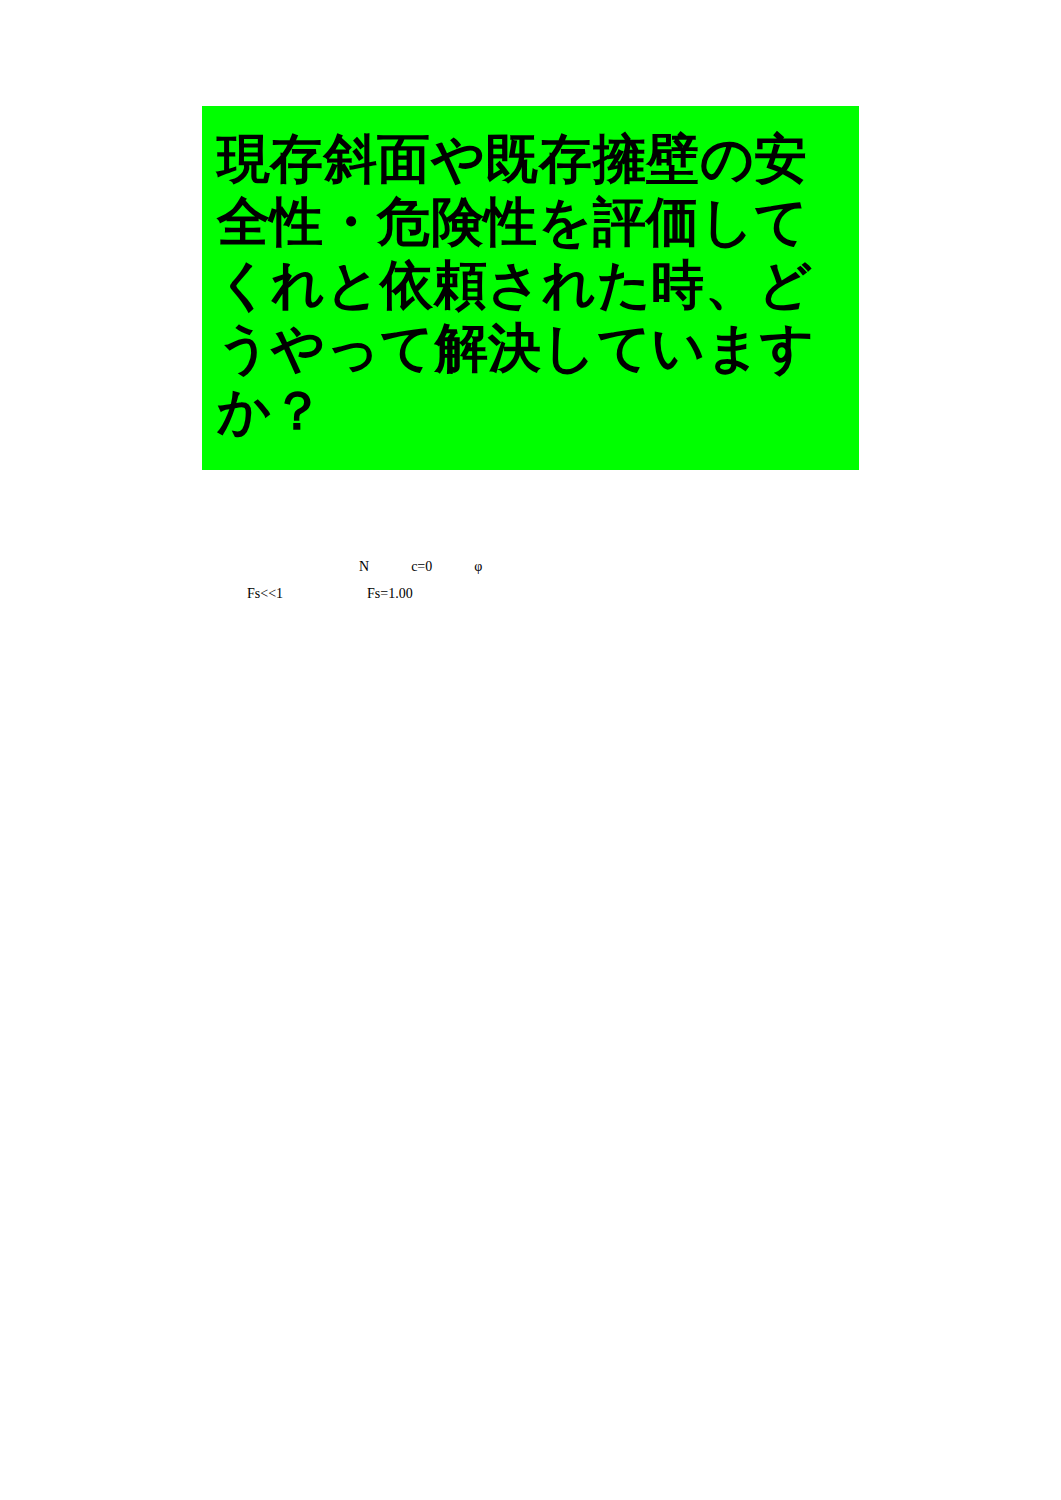現存斜面や既存擁壁の安全性・危険性を評価してくれと依頼された時、どうやって解決していますか？
現存斜面において N値から c=0 として φを推定し安定計算すると
Fs<<1 となるのに、Fs=1.00 として逆算すると現実的でない粘着力が
算出されてしまい、評価に困ったという経験はありませんか。
既存擁壁の安定性を検討する際、背面土の強度定数や擁壁自体の
健全度をどのように設定すればよいか、判断に迷うことは少なく
ないのではないでしょうか。
本稿では、こうした現存斜面・既存擁壁の安全性評価に対する
考え方と、実務における具体的な解決手順について整理して
ご紹介したいと思います。